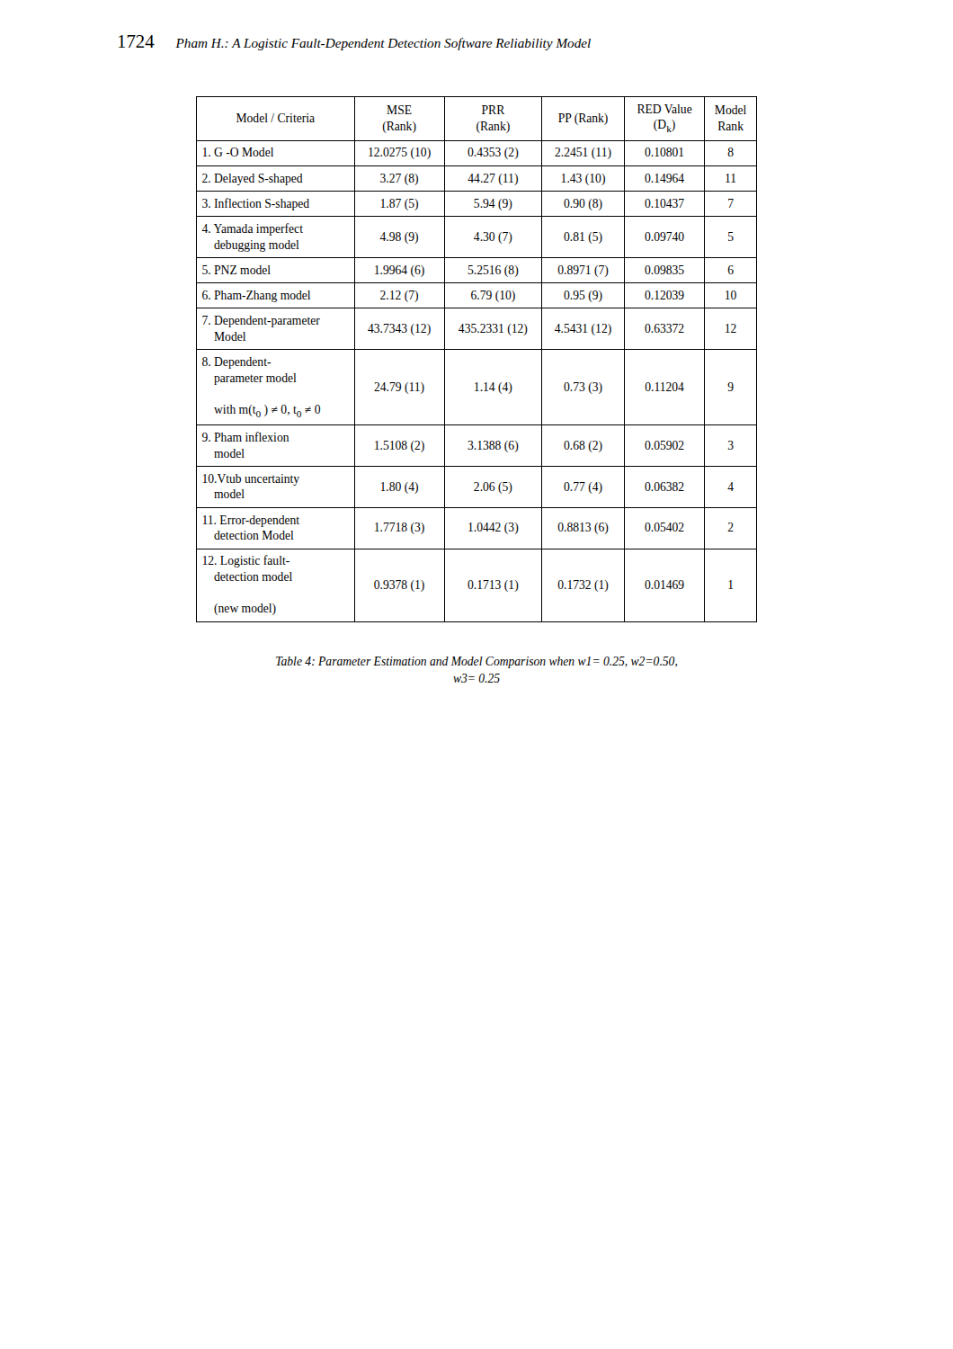1724 Pham H.: A Logistic Fault-Dependent Detection Software Reliability Model
Table 4: Parameter Estimation and Model Comparison when w1= 0.25, w2=0.50, w3= 0.25
| Model / Criteria | MSE (Rank) | PRR (Rank) | PP (Rank) | RED Value (D k ) | Model Rank |
| --- | --- | --- | --- | --- | --- |
| 1. G -O Model | 12.0275 (10) | 0.4353 (2) | 2.2451 (11) | 0.10801 | 8 |
| 2. Delayed S-shaped | 3.27 (8) | 44.27 (11) | 1.43 (10) | 0.14964 | 11 |
| 3. Inflection S-shaped | 1.87 (5) | 5.94 (9) | 0.90 (8) | 0.10437 | 7 |
| 4. Yamada imperfect debugging model | 4.98 (9) | 4.30 (7) | 0.81 (5) | 0.09740 | 5 |
| 5. PNZ model | 1.9964 (6) | 5.2516 (8) | 0.8971 (7) | 0.09835 | 6 |
| 6. Pham-Zhang model | 2.12 (7) | 6.79 (10) | 0.95 (9) | 0.12039 | 10 |
| 7. Dependent-parameter Model | 43.7343 (12) | 435.2331 (12) | 4.5431 (12) | 0.63372 | 12 |
| 8. Dependent- parameter model with m(t 0 ) ≠ 0, t 0 ≠ 0 | 24.79 (11) | 1.14 (4) | 0.73 (3) | 0.11204 | 9 |
| 9. Pham inflexion model | 1.5108 (2) | 3.1388 (6) | 0.68 (2) | 0.05902 | 3 |
| 10.Vtub uncertainty model | 1.80 (4) | 2.06 (5) | 0.77 (4) | 0.06382 | 4 |
| 11. Error-dependent detection Model | 1.7718 (3) | 1.0442 (3) | 0.8813 (6) | 0.05402 | 2 |
| 12. Logistic fault- detection model (new model) | 0.9378 (1) | 0.1713 (1) | 0.1732 (1) | 0.01469 | 1 |